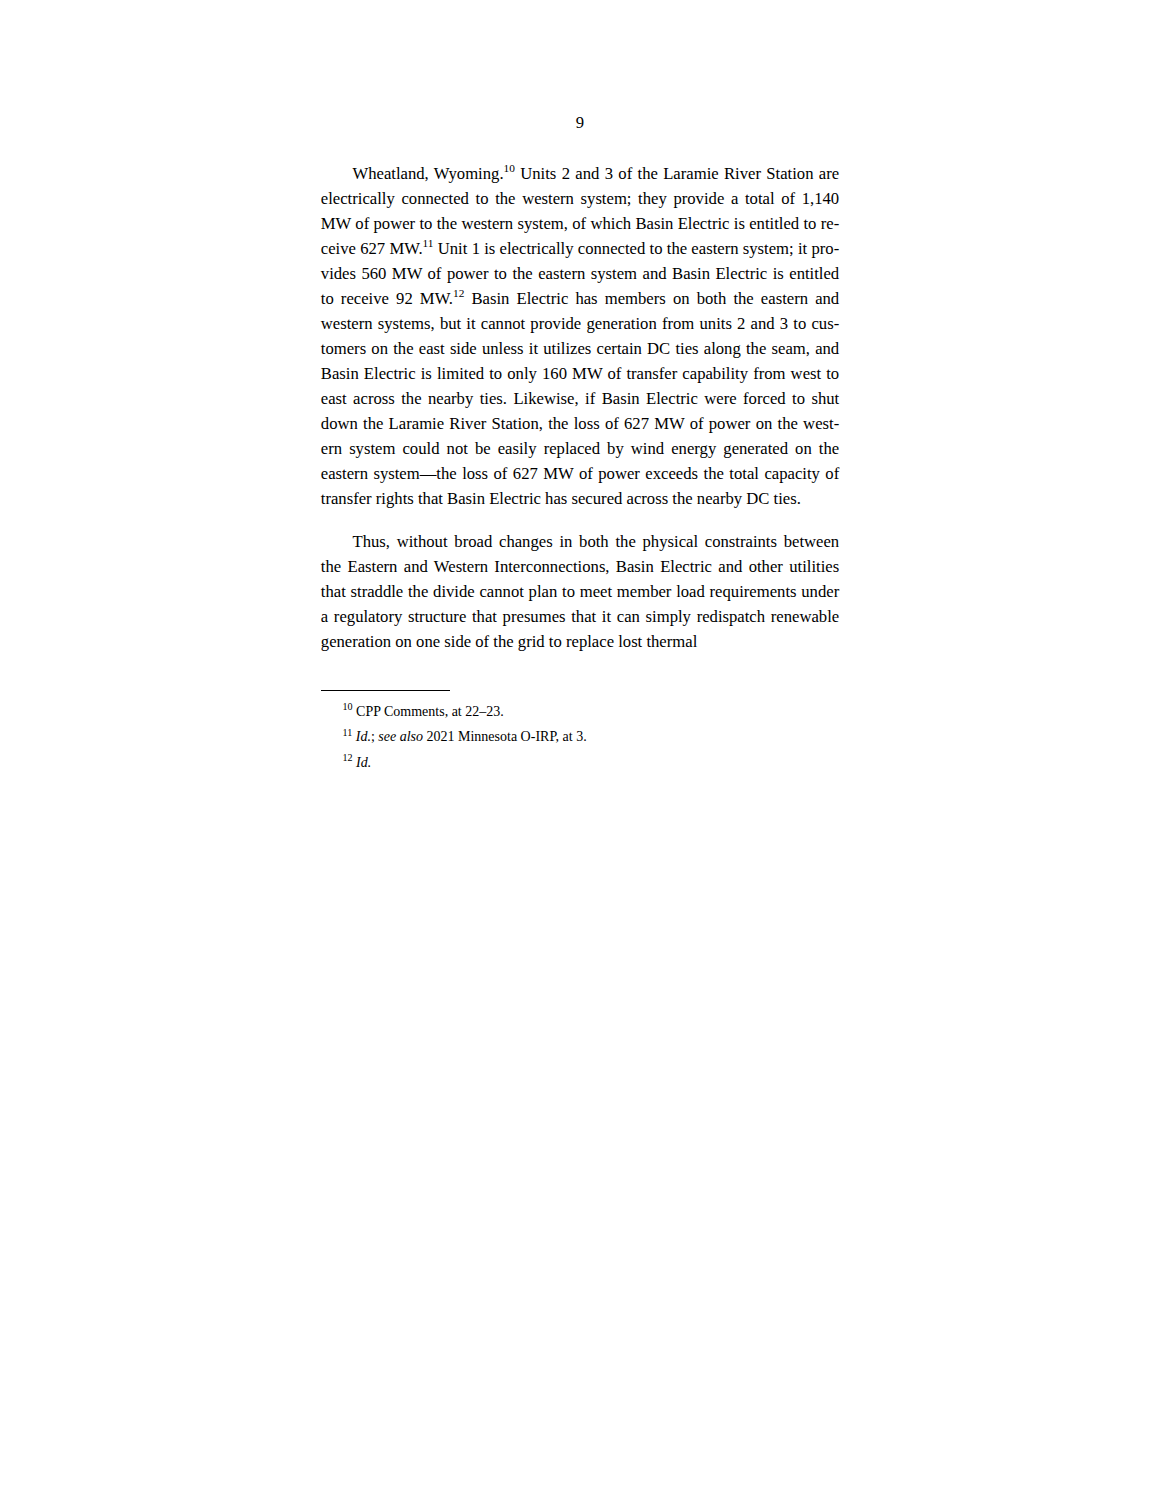9
Wheatland, Wyoming.10 Units 2 and 3 of the Laramie River Station are electrically connected to the western system; they provide a total of 1,140 MW of power to the western system, of which Basin Electric is entitled to receive 627 MW.11 Unit 1 is electrically connected to the eastern system; it provides 560 MW of power to the eastern system and Basin Electric is entitled to receive 92 MW.12 Basin Electric has members on both the eastern and western systems, but it cannot provide generation from units 2 and 3 to customers on the east side unless it utilizes certain DC ties along the seam, and Basin Electric is limited to only 160 MW of transfer capability from west to east across the nearby ties. Likewise, if Basin Electric were forced to shut down the Laramie River Station, the loss of 627 MW of power on the western system could not be easily replaced by wind energy generated on the eastern system—the loss of 627 MW of power exceeds the total capacity of transfer rights that Basin Electric has secured across the nearby DC ties.
Thus, without broad changes in both the physical constraints between the Eastern and Western Interconnections, Basin Electric and other utilities that straddle the divide cannot plan to meet member load requirements under a regulatory structure that presumes that it can simply redispatch renewable generation on one side of the grid to replace lost thermal
10 CPP Comments, at 22–23.
11 Id.; see also 2021 Minnesota O-IRP, at 3.
12 Id.